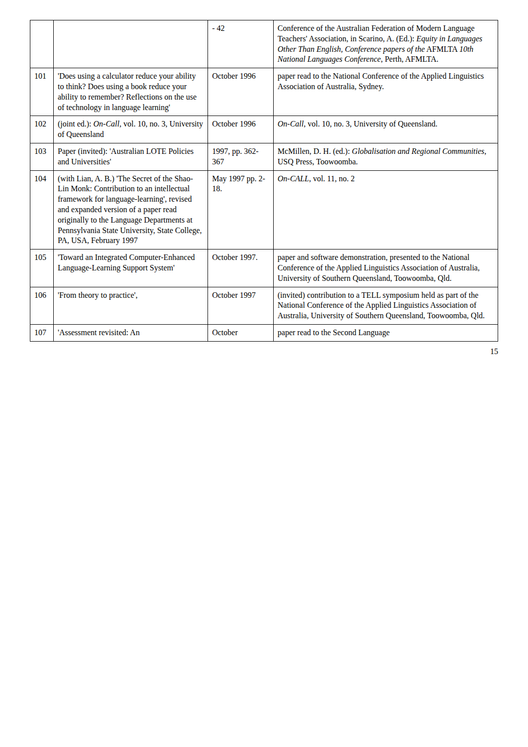| | | - 42 | Conference of the Australian Federation of Modern Language Teachers' Association, in Scarino, A. (Ed.): Equity in Languages Other Than English, Conference papers of the AFMLTA 10th National Languages Conference , Perth, AFMLTA. |
| 101 | 'Does using a calculator reduce your ability to think? Does using a book reduce your ability to remember? Reflections on the use of technology in language learning' | October 1996 | paper read to the National Conference of the Applied Linguistics Association of Australia, Sydney. |
| 102 | (joint ed.): On-Call , vol. 10, no. 3, University of Queensland | October 1996 | On-Call , vol. 10, no. 3, University of Queensland. |
| 103 | Paper (invited): 'Australian LOTE Policies and Universities' | 1997, pp. 362-367 | McMillen, D. H. (ed.): Globalisation and Regional Communities , USQ Press, Toowoomba. |
| 104 | (with Lian, A. B.) 'The Secret of the Shao-Lin Monk: Contribution to an intellectual framework for language-learning', revised and expanded version of a paper read originally to the Language Departments at Pennsylvania State University, State College, PA, USA, February 1997 | May 1997 pp. 2-18. | On-CALL , vol. 11, no. 2 |
| 105 | 'Toward an Integrated Computer-Enhanced Language-Learning Support System' | October 1997. | paper and software demonstration, presented to the National Conference of the Applied Linguistics Association of Australia, University of Southern Queensland, Toowoomba, Qld. |
| 106 | 'From theory to practice', | October 1997 | (invited) contribution to a TELL symposium held as part of the National Conference of the Applied Linguistics Association of Australia, University of Southern Queensland, Toowoomba, Qld. |
| 107 | 'Assessment revisited: An | October | paper read to the Second Language |
15